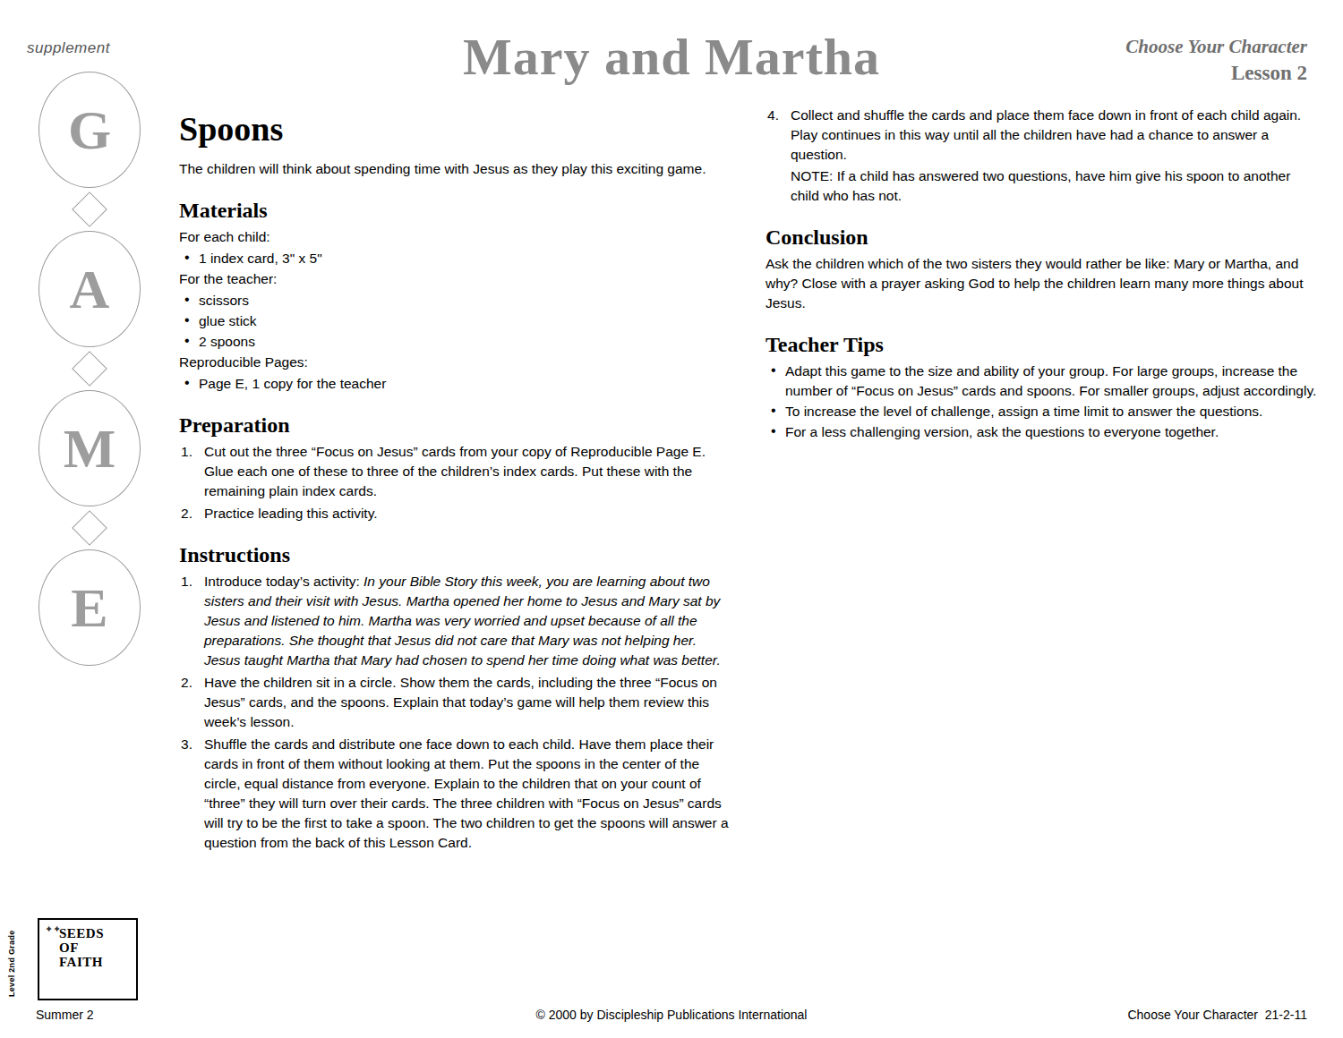supplement
Mary and Martha
Choose Your Character
Lesson 2
G
A
M
E
Level 2nd Grade
✦✦
SEEDS
OF
FAITH
Spoons
The children will think about spending time with Jesus as they play this exciting game.
Materials
For each child:
1 index card, 3" x 5"
For the teacher:
scissors
glue stick
2 spoons
Reproducible Pages:
Page E, 1 copy for the teacher
Preparation
Cut out the three “Focus on Jesus” cards from your copy of Reproducible Page E. Glue each one of these to three of the children’s index cards. Put these with the remaining plain index cards.
Practice leading this activity.
Instructions
Introduce today’s activity: In your Bible Story this week, you are learning about two sisters and their visit with Jesus. Martha opened her home to Jesus and Mary sat by Jesus and listened to him. Martha was very worried and upset because of all the preparations. She thought that Jesus did not care that Mary was not helping her. Jesus taught Martha that Mary had chosen to spend her time doing what was better.
Have the children sit in a circle. Show them the cards, including the three “Focus on Jesus” cards, and the spoons. Explain that today’s game will help them review this week’s lesson.
Shuffle the cards and distribute one face down to each child. Have them place their cards in front of them without looking at them. Put the spoons in the center of the circle, equal distance from everyone. Explain to the children that on your count of “three” they will turn over their cards. The three children with “Focus on Jesus” cards will try to be the first to take a spoon. The two children to get the spoons will answer a question from the back of this Lesson Card.
Collect and shuffle the cards and place them face down in front of each child again. Play continues in this way until all the children have had a chance to answer a question. NOTE: If a child has answered two questions, have him give his spoon to another child who has not.
Conclusion
Ask the children which of the two sisters they would rather be like: Mary or Martha, and why? Close with a prayer asking God to help the children learn many more things about Jesus.
Teacher Tips
Adapt this game to the size and ability of your group. For large groups, increase the number of “Focus on Jesus” cards and spoons. For smaller groups, adjust accordingly.
To increase the level of challenge, assign a time limit to answer the questions.
For a less challenging version, ask the questions to everyone together.
Summer 2
© 2000 by Discipleship Publications International
Choose Your Character 21-2-11